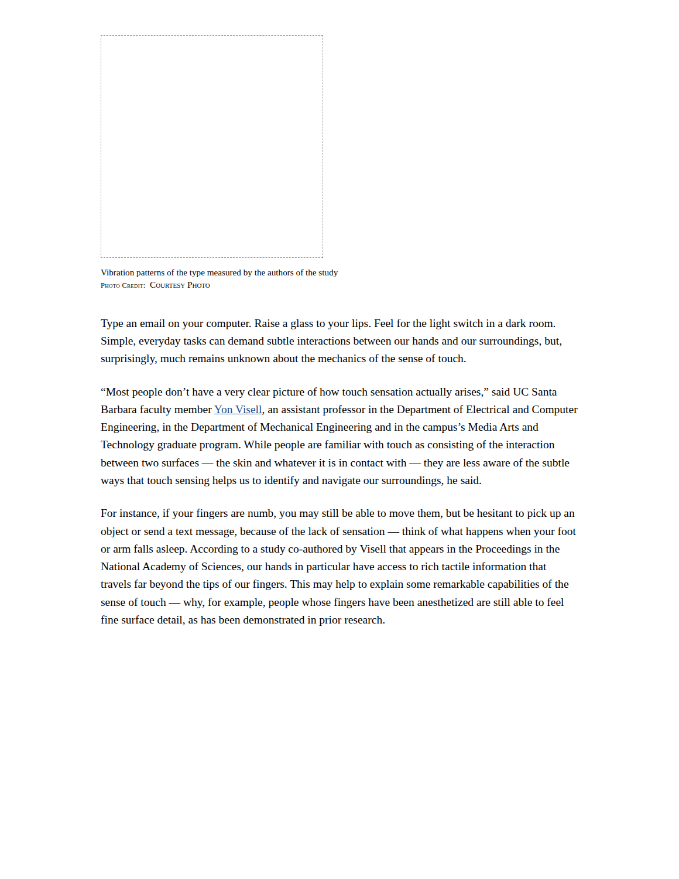Vibration patterns of the type measured by the authors of the study
Photo Credit: Courtesy Photo
Type an email on your computer. Raise a glass to your lips. Feel for the light switch in a dark room. Simple, everyday tasks can demand subtle interactions between our hands and our surroundings, but, surprisingly, much remains unknown about the mechanics of the sense of touch.
“Most people don’t have a very clear picture of how touch sensation actually arises,” said UC Santa Barbara faculty member Yon Visell, an assistant professor in the Department of Electrical and Computer Engineering, in the Department of Mechanical Engineering and in the campus’s Media Arts and Technology graduate program. While people are familiar with touch as consisting of the interaction between two surfaces — the skin and whatever it is in contact with — they are less aware of the subtle ways that touch sensing helps us to identify and navigate our surroundings, he said.
For instance, if your fingers are numb, you may still be able to move them, but be hesitant to pick up an object or send a text message, because of the lack of sensation — think of what happens when your foot or arm falls asleep. According to a study co-authored by Visell that appears in the Proceedings in the National Academy of Sciences, our hands in particular have access to rich tactile information that travels far beyond the tips of our fingers. This may help to explain some remarkable capabilities of the sense of touch — why, for example, people whose fingers have been anesthetized are still able to feel fine surface detail, as has been demonstrated in prior research.